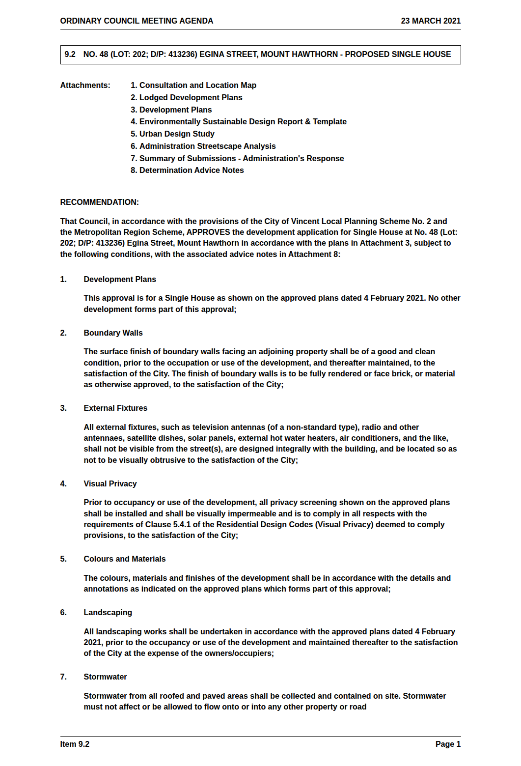ORDINARY COUNCIL MEETING AGENDA 23 MARCH 2021
9.2 NO. 48 (LOT: 202; D/P: 413236) EGINA STREET, MOUNT HAWTHORN - PROPOSED SINGLE HOUSE
Attachments:
Consultation and Location Map
Lodged Development Plans
Development Plans
Environmentally Sustainable Design Report & Template
Urban Design Study
Administration Streetscape Analysis
Summary of Submissions - Administration's Response
Determination Advice Notes
RECOMMENDATION:
That Council, in accordance with the provisions of the City of Vincent Local Planning Scheme No. 2 and the Metropolitan Region Scheme, APPROVES the development application for Single House at No. 48 (Lot: 202; D/P: 413236) Egina Street, Mount Hawthorn in accordance with the plans in Attachment 3, subject to the following conditions, with the associated advice notes in Attachment 8:
Development Plans
This approval is for a Single House as shown on the approved plans dated 4 February 2021. No other development forms part of this approval;
Boundary Walls
The surface finish of boundary walls facing an adjoining property shall be of a good and clean condition, prior to the occupation or use of the development, and thereafter maintained, to the satisfaction of the City. The finish of boundary walls is to be fully rendered or face brick, or material as otherwise approved, to the satisfaction of the City;
External Fixtures
All external fixtures, such as television antennas (of a non-standard type), radio and other antennaes, satellite dishes, solar panels, external hot water heaters, air conditioners, and the like, shall not be visible from the street(s), are designed integrally with the building, and be located so as not to be visually obtrusive to the satisfaction of the City;
Visual Privacy
Prior to occupancy or use of the development, all privacy screening shown on the approved plans shall be installed and shall be visually impermeable and is to comply in all respects with the requirements of Clause 5.4.1 of the Residential Design Codes (Visual Privacy) deemed to comply provisions, to the satisfaction of the City;
Colours and Materials
The colours, materials and finishes of the development shall be in accordance with the details and annotations as indicated on the approved plans which forms part of this approval;
Landscaping
All landscaping works shall be undertaken in accordance with the approved plans dated 4 February 2021, prior to the occupancy or use of the development and maintained thereafter to the satisfaction of the City at the expense of the owners/occupiers;
Stormwater
Stormwater from all roofed and paved areas shall be collected and contained on site. Stormwater must not affect or be allowed to flow onto or into any other property or road
Item 9.2 Page 1